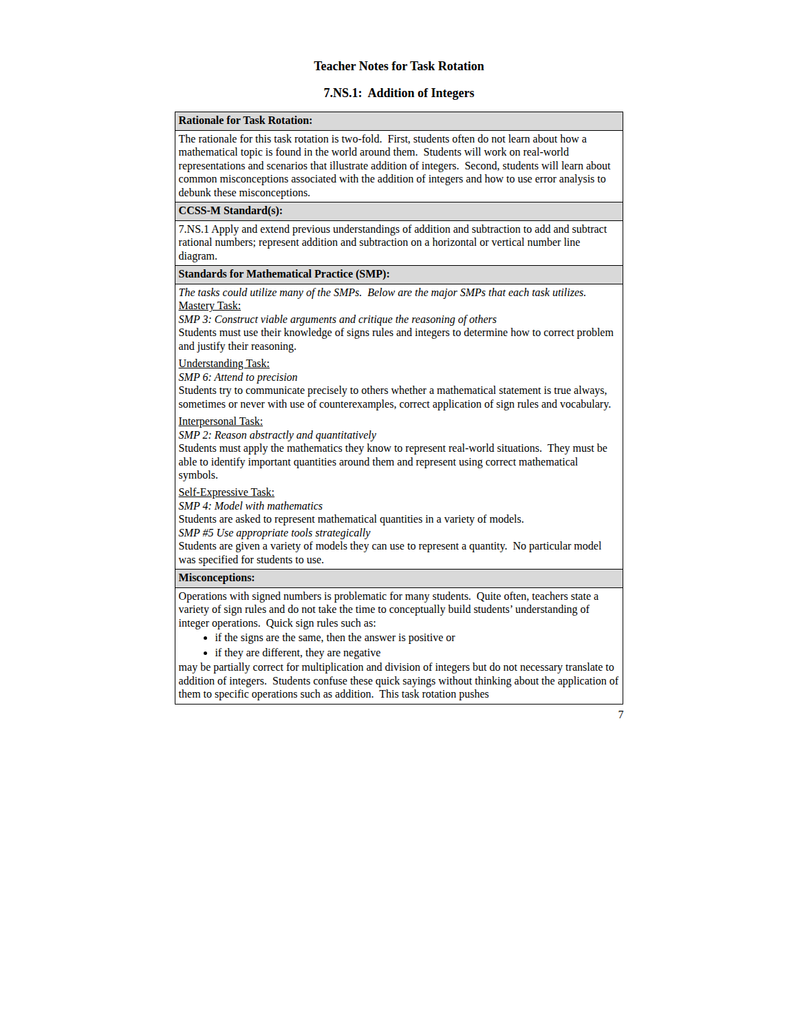Teacher Notes for Task Rotation
7.NS.1: Addition of Integers
| Rationale for Task Rotation: |
| The rationale for this task rotation is two-fold. First, students often do not learn about how a mathematical topic is found in the world around them. Students will work on real-world representations and scenarios that illustrate addition of integers. Second, students will learn about common misconceptions associated with the addition of integers and how to use error analysis to debunk these misconceptions. |
| CCSS-M Standard(s): |
| 7.NS.1 Apply and extend previous understandings of addition and subtraction to add and subtract rational numbers; represent addition and subtraction on a horizontal or vertical number line diagram. |
| Standards for Mathematical Practice (SMP): |
| The tasks could utilize many of the SMPs. Below are the major SMPs that each task utilizes. Mastery Task: SMP 3: Construct viable arguments and critique the reasoning of others Students must use their knowledge of signs rules and integers to determine how to correct problem and justify their reasoning. Understanding Task: SMP 6: Attend to precision Students try to communicate precisely to others whether a mathematical statement is true always, sometimes or never with use of counterexamples, correct application of sign rules and vocabulary. Interpersonal Task: SMP 2: Reason abstractly and quantitatively Students must apply the mathematics they know to represent real-world situations. They must be able to identify important quantities around them and represent using correct mathematical symbols. Self-Expressive Task: SMP 4: Model with mathematics Students are asked to represent mathematical quantities in a variety of models. SMP #5 Use appropriate tools strategically Students are given a variety of models they can use to represent a quantity. No particular model was specified for students to use. |
| Misconceptions: |
| Operations with signed numbers is problematic for many students. Quite often, teachers state a variety of sign rules and do not take the time to conceptually build students’ understanding of integer operations. Quick sign rules such as: if the signs are the same, then the answer is positive or if they are different, they are negative may be partially correct for multiplication and division of integers but do not necessary translate to addition of integers. Students confuse these quick sayings without thinking about the application of them to specific operations such as addition. This task rotation pushes |
7